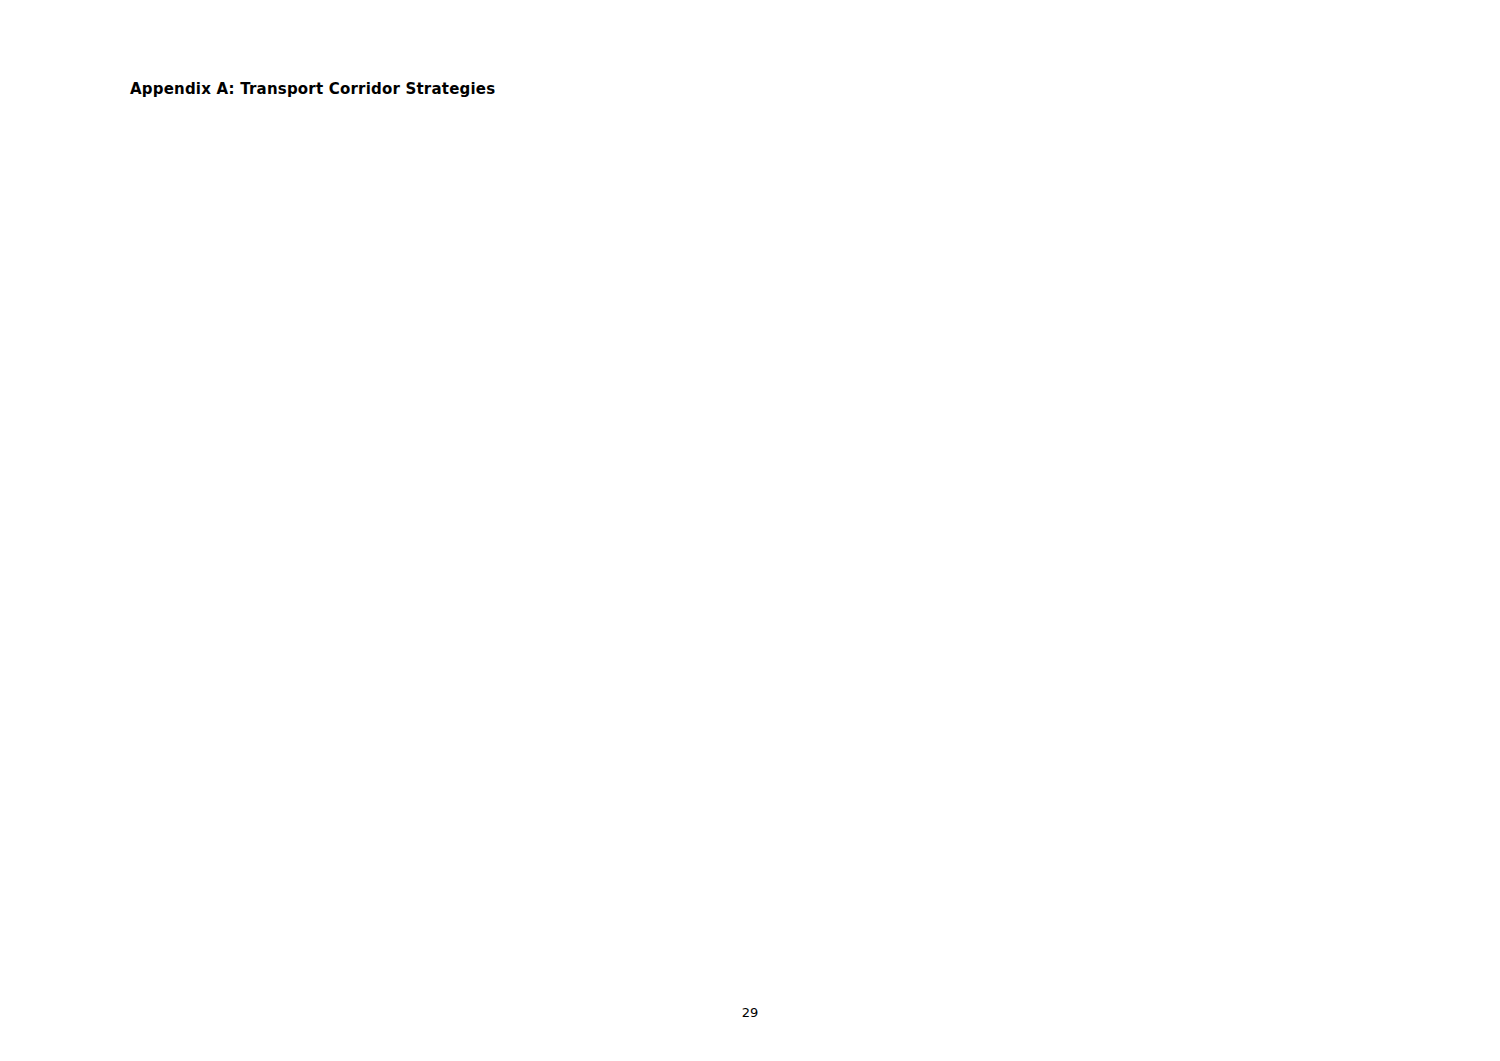Appendix A: Transport Corridor Strategies
29